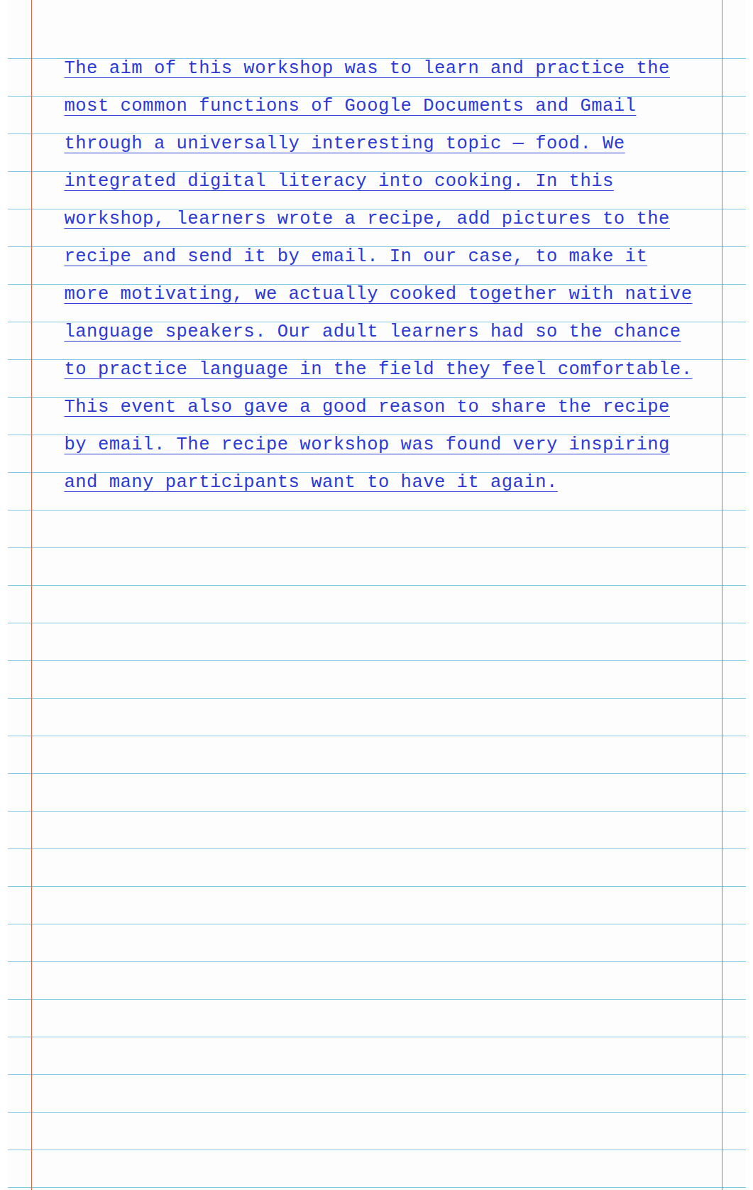The aim of this workshop was to learn and practice the most common functions of Google Documents and Gmail through a universally interesting topic — food. We integrated digital literacy into cooking. In this workshop, learners wrote a recipe, add pictures to the recipe and send it by email. In our case, to make it more motivating, we actually cooked together with native language speakers. Our adult learners had so the chance to practice language in the field they feel comfortable. This event also gave a good reason to share the recipe by email. The recipe workshop was found very inspiring and many participants want to have it again.